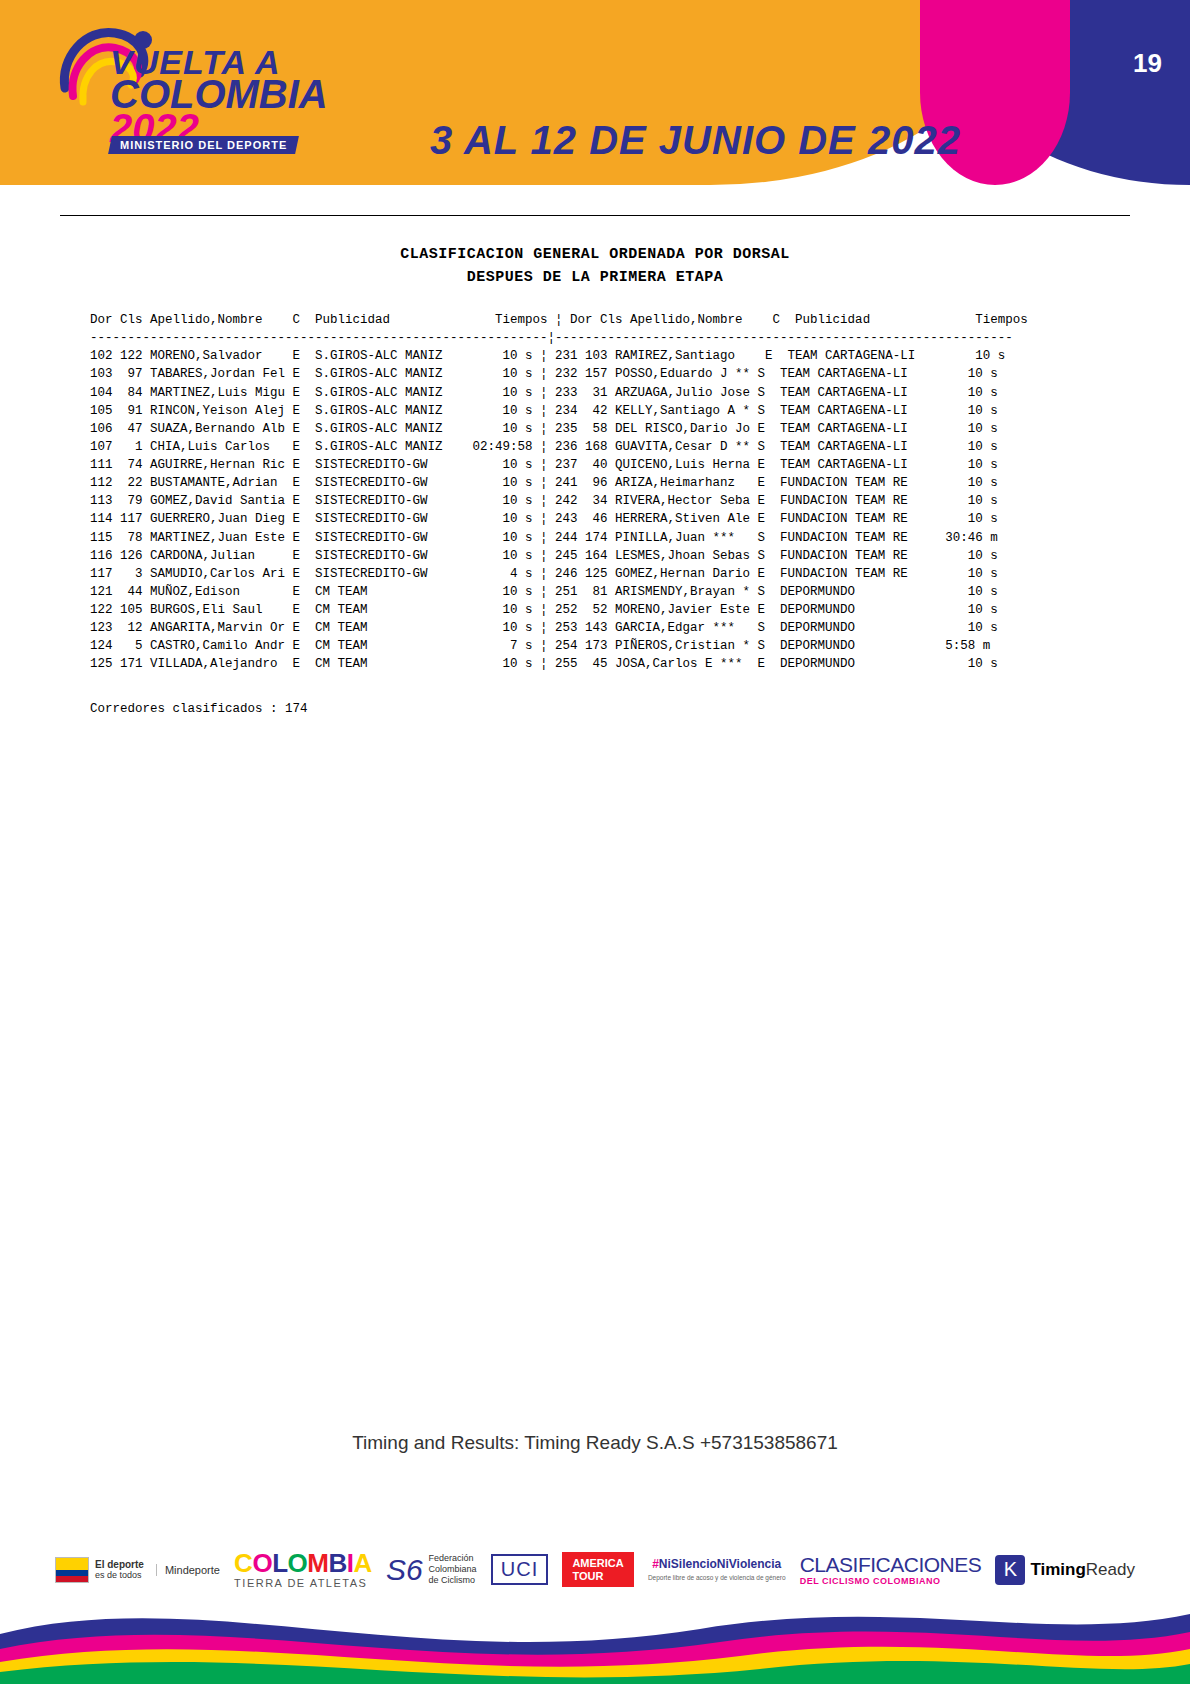19
VUELTA A
COLOMBIA 2022
MINISTERIO DEL DEPORTE
3 AL 12 DE JUNIO DE 2022
CLASIFICACION GENERAL ORDENADA POR DORSAL
DESPUES DE LA PRIMERA ETAPA
Dor Cls Apellido,Nombre    C  Publicidad              Tiempos ¦ Dor Cls Apellido,Nombre    C  Publicidad              Tiempos
-------------------------------------------------------------¦-------------------------------------------------------------
102 122 MORENO,Salvador    E  S.GIROS-ALC MANIZ        10 s ¦ 231 103 RAMIREZ,Santiago    E  TEAM CARTAGENA-LI        10 s
103  97 TABARES,Jordan Fel E  S.GIROS-ALC MANIZ        10 s ¦ 232 157 POSSO,Eduardo J ** S  TEAM CARTAGENA-LI        10 s
104  84 MARTINEZ,Luis Migu E  S.GIROS-ALC MANIZ        10 s ¦ 233  31 ARZUAGA,Julio Jose S  TEAM CARTAGENA-LI        10 s
105  91 RINCON,Yeison Alej E  S.GIROS-ALC MANIZ        10 s ¦ 234  42 KELLY,Santiago A * S  TEAM CARTAGENA-LI        10 s
106  47 SUAZA,Bernando Alb E  S.GIROS-ALC MANIZ        10 s ¦ 235  58 DEL RISCO,Dario Jo E  TEAM CARTAGENA-LI        10 s
107   1 CHIA,Luis Carlos   E  S.GIROS-ALC MANIZ    02:49:58 ¦ 236 168 GUAVITA,Cesar D ** S  TEAM CARTAGENA-LI        10 s
111  74 AGUIRRE,Hernan Ric E  SISTECREDITO-GW          10 s ¦ 237  40 QUICENO,Luis Herna E  TEAM CARTAGENA-LI        10 s
112  22 BUSTAMANTE,Adrian  E  SISTECREDITO-GW          10 s ¦ 241  96 ARIZA,Heimarhanz   E  FUNDACION TEAM RE        10 s
113  79 GOMEZ,David Santia E  SISTECREDITO-GW          10 s ¦ 242  34 RIVERA,Hector Seba E  FUNDACION TEAM RE        10 s
114 117 GUERRERO,Juan Dieg E  SISTECREDITO-GW          10 s ¦ 243  46 HERRERA,Stiven Ale E  FUNDACION TEAM RE        10 s
115  78 MARTINEZ,Juan Este E  SISTECREDITO-GW          10 s ¦ 244 174 PINILLA,Juan ***   S  FUNDACION TEAM RE     30:46 m
116 126 CARDONA,Julian     E  SISTECREDITO-GW          10 s ¦ 245 164 LESMES,Jhoan Sebas S  FUNDACION TEAM RE        10 s
117   3 SAMUDIO,Carlos Ari E  SISTECREDITO-GW           4 s ¦ 246 125 GOMEZ,Hernan Dario E  FUNDACION TEAM RE        10 s
121  44 MUÑOZ,Edison       E  CM TEAM                  10 s ¦ 251  81 ARISMENDY,Brayan * S  DEPORMUNDO               10 s
122 105 BURGOS,Eli Saul    E  CM TEAM                  10 s ¦ 252  52 MORENO,Javier Este E  DEPORMUNDO               10 s
123  12 ANGARITA,Marvin Or E  CM TEAM                  10 s ¦ 253 143 GARCIA,Edgar ***   S  DEPORMUNDO               10 s
124   5 CASTRO,Camilo Andr E  CM TEAM                   7 s ¦ 254 173 PIÑEROS,Cristian * S  DEPORMUNDO            5:58 m
125 171 VILLADA,Alejandro  E  CM TEAM                  10 s ¦ 255  45 JOSA,Carlos E ***  E  DEPORMUNDO               10 s
Corredores clasificados : 174
Timing and Results: Timing Ready S.A.S +573153858671
El deportees de todos
Mindeporte
COLOMBIA
TIERRA DE ATLETAS
S6
Federación
Colombiana
de Ciclismo
UCI
AMERICA TOUR
#NiSilencioNiViolencia
Deporte libre de acoso y de violencia de género
CLASIFICACIONES
DEL CICLISMO COLOMBIANO
K
Timing Ready